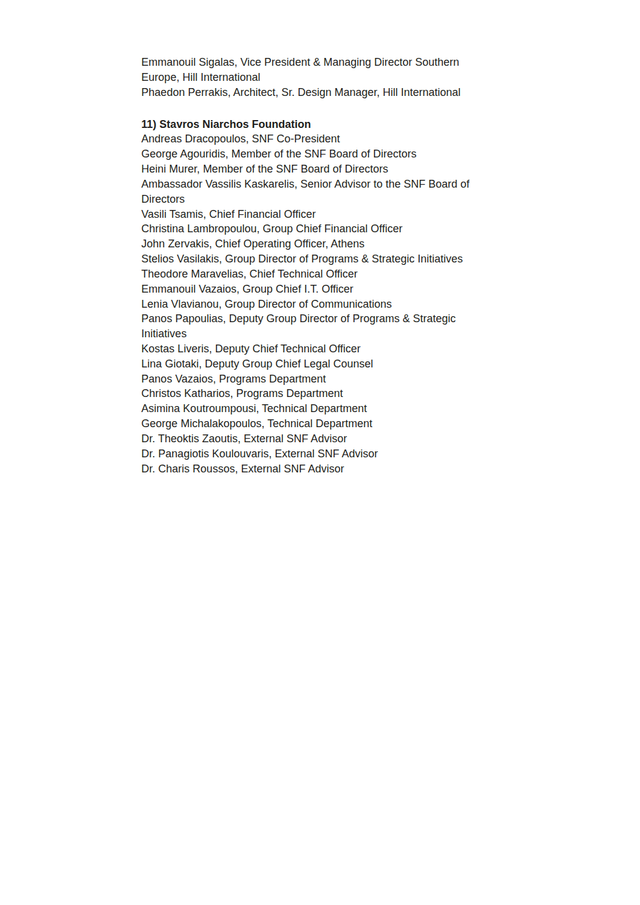Emmanouil Sigalas, Vice President & Managing Director Southern Europe, Hill International
Phaedon Perrakis, Architect, Sr. Design Manager, Hill International
11) Stavros Niarchos Foundation
Andreas Dracopoulos, SNF Co-President
George Agouridis, Member of the SNF Board of Directors
Heini Murer, Member of the SNF Board of Directors
Ambassador Vassilis Kaskarelis, Senior Advisor to the SNF Board of Directors
Vasili Tsamis, Chief Financial Officer
Christina Lambropoulou, Group Chief Financial Officer
John Zervakis, Chief Operating Officer, Athens
Stelios Vasilakis, Group Director of Programs & Strategic Initiatives
Theodore Maravelias, Chief Technical Officer
Emmanouil Vazaios, Group Chief I.T. Officer
Lenia Vlavianou, Group Director of Communications
Panos Papoulias, Deputy Group Director of Programs & Strategic Initiatives
Kostas Liveris, Deputy Chief Technical Officer
Lina Giotaki, Deputy Group Chief Legal Counsel
Panos Vazaios, Programs Department
Christos Katharios, Programs Department
Asimina Koutroumpousi, Technical Department
George Michalakopoulos, Technical Department
Dr. Theoktis Zaoutis, External SNF Advisor
Dr. Panagiotis Koulouvaris, External SNF Advisor
Dr. Charis Roussos, External SNF Advisor